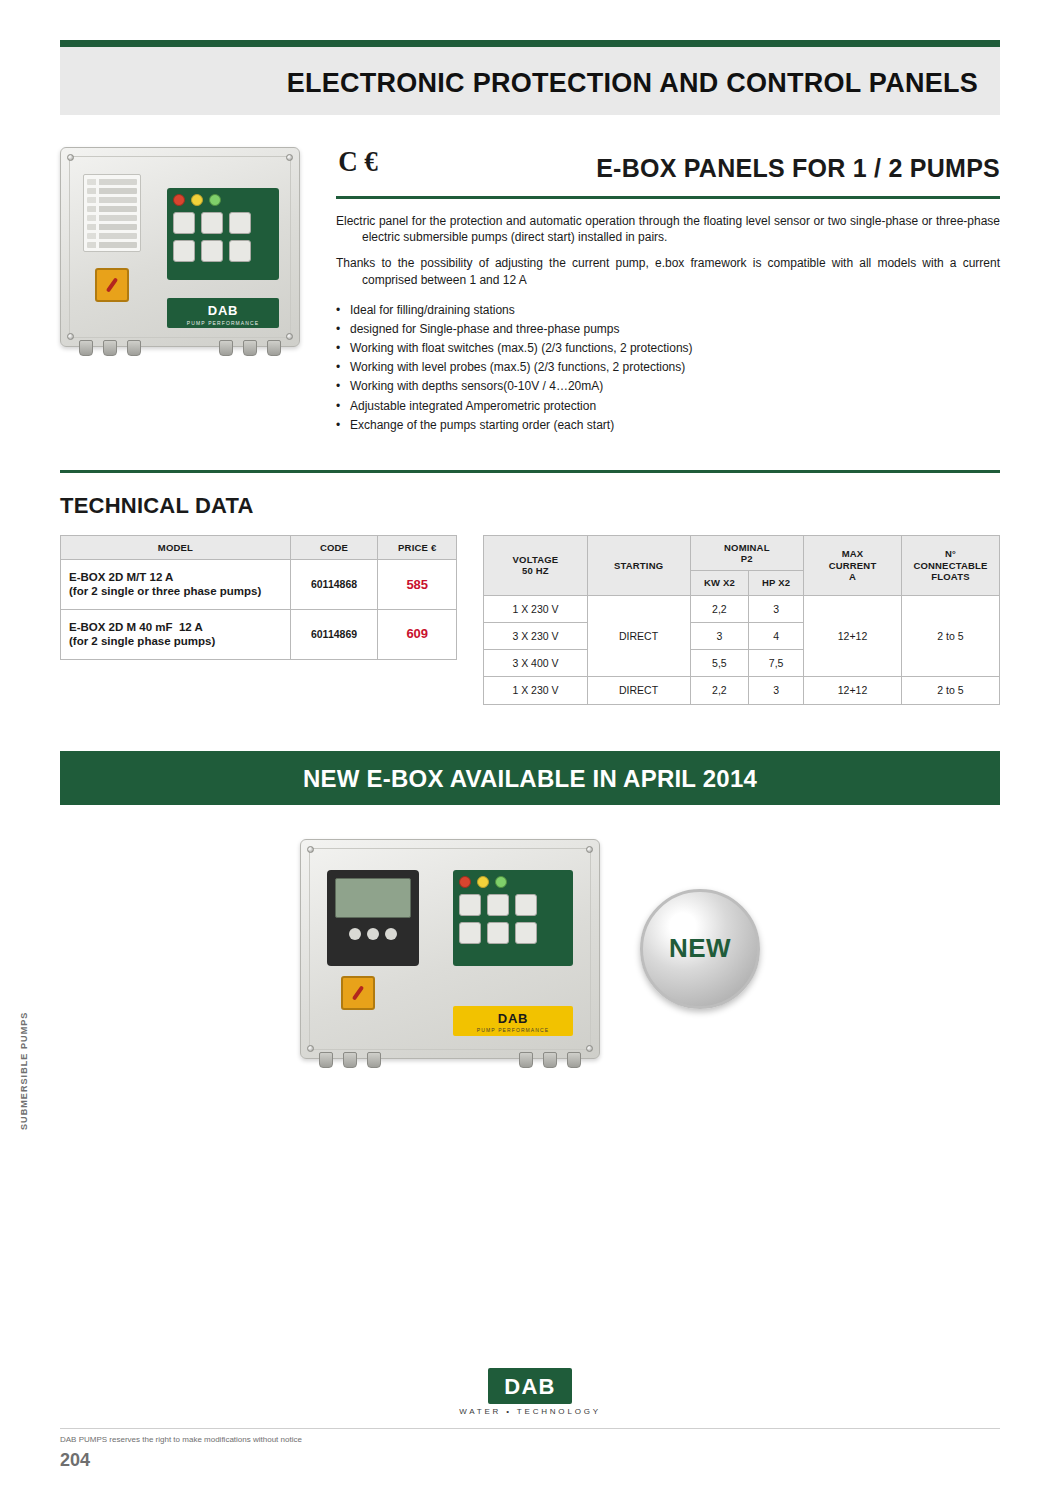SUBMERSIBLE PUMPS
Electronic protection and control panels
DAB PUMP PERFORMANCE
C €
E-BOX panels for 1 / 2 pumps
Electric panel for the protection and automatic operation through the floating level sensor or two single-phase or three-phase electric submersible pumps (direct start) installed in pairs.
Thanks to the possibility of adjusting the current pump, e.box framework is compatible with all models with a current comprised between 1 and 12 A
Ideal for filling/draining stations
designed for Single-phase and three-phase pumps
Working with float switches (max.5) (2/3 functions, 2 protections)
Working with level probes (max.5) (2/3 functions, 2 protections)
Working with depths sensors(0-10V / 4…20mA)
Adjustable integrated Amperometric protection
Exchange of the pumps starting order (each start)
Technical data
| Model | Code | Price € |
| --- | --- | --- |
| E-BOX 2D M/T 12 A (for 2 single or three phase pumps) | 60114868 | 585 |
| E-BOX 2D M 40 mF 12 A (for 2 single phase pumps) | 60114869 | 609 |
| Voltage 50 Hz | Starting | Nominal P2 | Max current A | N° connectable floats |
| --- | --- | --- | --- | --- |
| kW x2 | HP x2 |
| 1 X 230 V | DIRECT | 2,2 | 3 | 12+12 | 2 to 5 |
| 3 X 230 V | 3 | 4 |
| 3 X 400 V | 5,5 | 7,5 |
| 1 X 230 V | DIRECT | 2,2 | 3 | 12+12 | 2 to 5 |
New E-BOX available in April 2014
DAB PUMP PERFORMANCE
NEW
DAB WATER • TECHNOLOGY
DAB PUMPS reserves the right to make modifications without notice
204